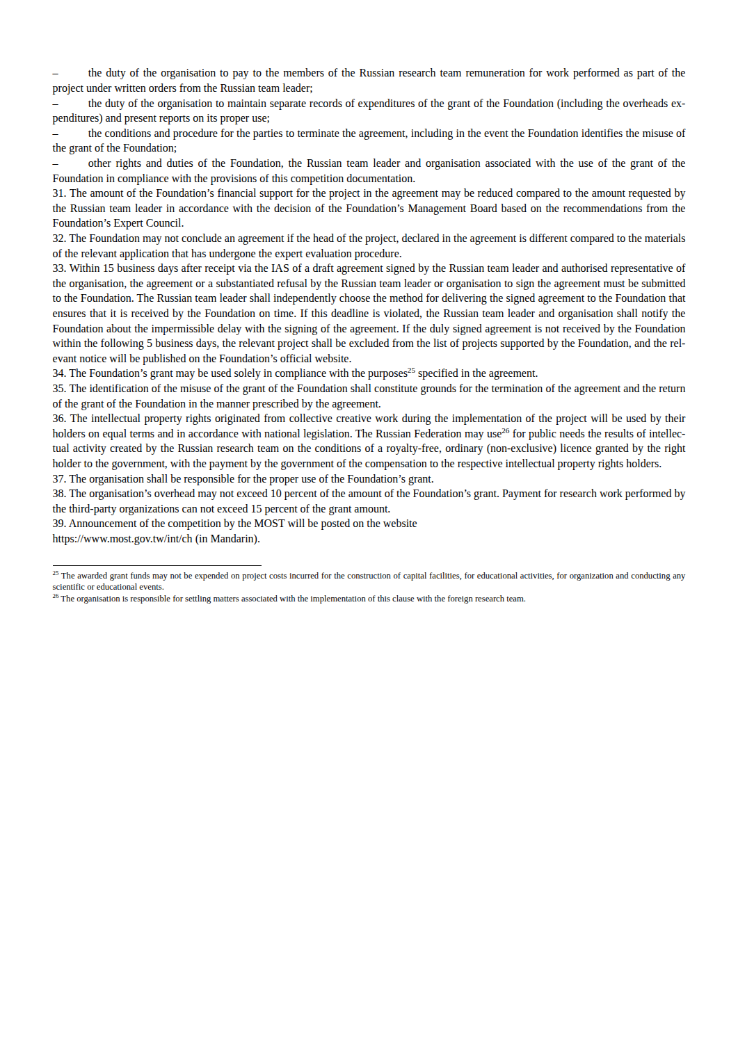–the duty of the organisation to pay to the members of the Russian research team remuneration for work performed as part of the project under written orders from the Russian team leader;
–the duty of the organisation to maintain separate records of expenditures of the grant of the Foundation (including the overheads expenditures) and present reports on its proper use;
–the conditions and procedure for the parties to terminate the agreement, including in the event the Foundation identifies the misuse of the grant of the Foundation;
–other rights and duties of the Foundation, the Russian team leader and organisation associated with the use of the grant of the Foundation in compliance with the provisions of this competition documentation.
31. The amount of the Foundation’s financial support for the project in the agreement may be reduced compared to the amount requested by the Russian team leader in accordance with the decision of the Foundation’s Management Board based on the recommendations from the Foundation’s Expert Council.
32. The Foundation may not conclude an agreement if the head of the project, declared in the agreement is different compared to the materials of the relevant application that has undergone the expert evaluation procedure.
33. Within 15 business days after receipt via the IAS of a draft agreement signed by the Russian team leader and authorised representative of the organisation, the agreement or a substantiated refusal by the Russian team leader or organisation to sign the agreement must be submitted to the Foundation. The Russian team leader shall independently choose the method for delivering the signed agreement to the Foundation that ensures that it is received by the Foundation on time. If this deadline is violated, the Russian team leader and organisation shall notify the Foundation about the impermissible delay with the signing of the agreement. If the duly signed agreement is not received by the Foundation within the following 5 business days, the relevant project shall be excluded from the list of projects supported by the Foundation, and the relevant notice will be published on the Foundation’s official website.
34. The Foundation’s grant may be used solely in compliance with the purposes25 specified in the agreement.
35. The identification of the misuse of the grant of the Foundation shall constitute grounds for the termination of the agreement and the return of the grant of the Foundation in the manner prescribed by the agreement.
36. The intellectual property rights originated from collective creative work during the implementation of the project will be used by their holders on equal terms and in accordance with national legislation. The Russian Federation may use26 for public needs the results of intellectual activity created by the Russian research team on the conditions of a royalty-free, ordinary (non-exclusive) licence granted by the right holder to the government, with the payment by the government of the compensation to the respective intellectual property rights holders.
37. The organisation shall be responsible for the proper use of the Foundation’s grant.
38. The organisation’s overhead may not exceed 10 percent of the amount of the Foundation’s grant. Payment for research work performed by the third-party organizations can not exceed 15 percent of the grant amount.
39. Announcement of the competition by the MOST will be posted on the website
https://www.most.gov.tw/int/ch (in Mandarin).
25 The awarded grant funds may not be expended on project costs incurred for the construction of capital facilities, for educational activities, for organization and conducting any scientific or educational events.
26 The organisation is responsible for settling matters associated with the implementation of this clause with the foreign research team.